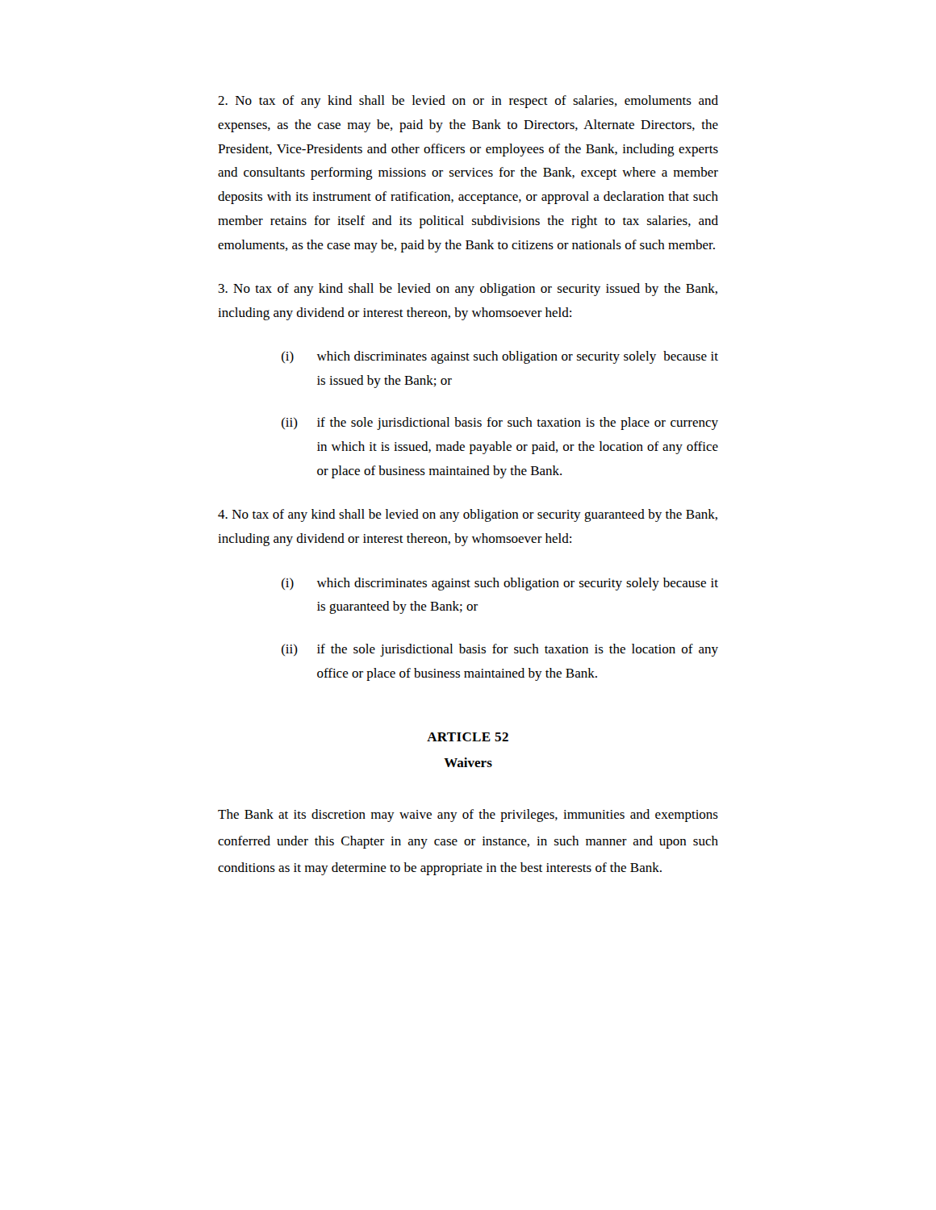2. No tax of any kind shall be levied on or in respect of salaries, emoluments and expenses, as the case may be, paid by the Bank to Directors, Alternate Directors, the President, Vice-Presidents and other officers or employees of the Bank, including experts and consultants performing missions or services for the Bank, except where a member deposits with its instrument of ratification, acceptance, or approval a declaration that such member retains for itself and its political subdivisions the right to tax salaries, and emoluments, as the case may be, paid by the Bank to citizens or nationals of such member.
3. No tax of any kind shall be levied on any obligation or security issued by the Bank, including any dividend or interest thereon, by whomsoever held:
(i) which discriminates against such obligation or security solely because it is issued by the Bank; or
(ii) if the sole jurisdictional basis for such taxation is the place or currency in which it is issued, made payable or paid, or the location of any office or place of business maintained by the Bank.
4. No tax of any kind shall be levied on any obligation or security guaranteed by the Bank, including any dividend or interest thereon, by whomsoever held:
(i) which discriminates against such obligation or security solely because it is guaranteed by the Bank; or
(ii) if the sole jurisdictional basis for such taxation is the location of any office or place of business maintained by the Bank.
ARTICLE 52
Waivers
The Bank at its discretion may waive any of the privileges, immunities and exemptions conferred under this Chapter in any case or instance, in such manner and upon such conditions as it may determine to be appropriate in the best interests of the Bank.